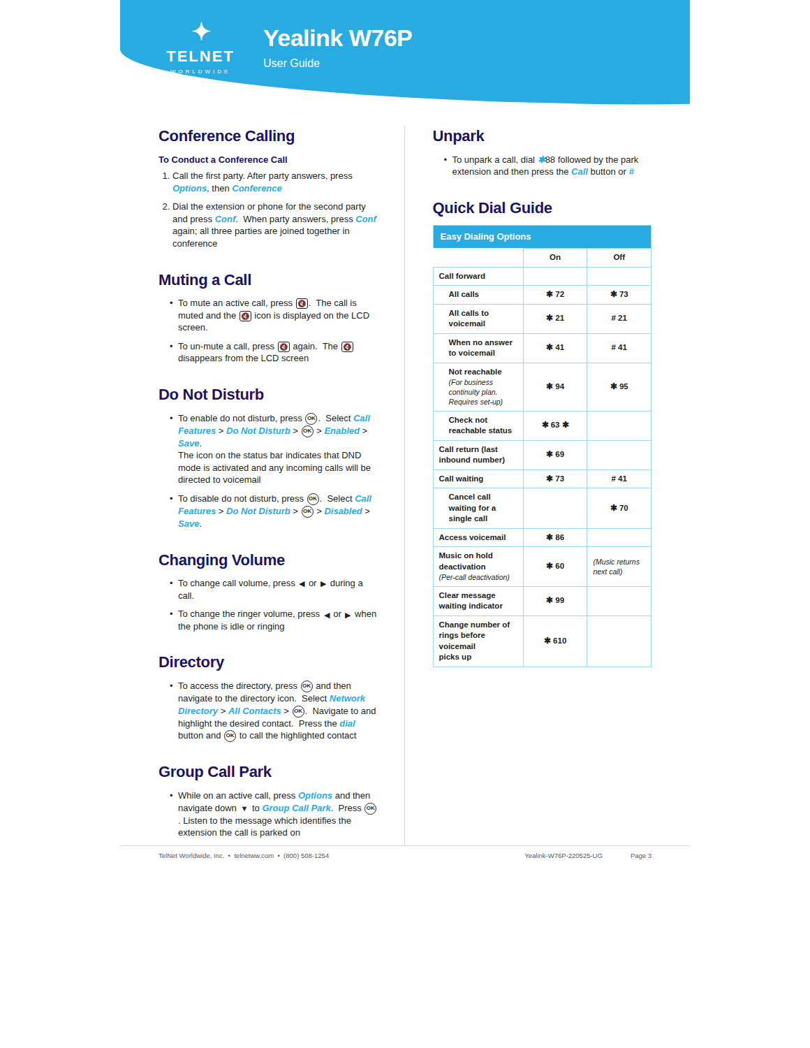✦
TELNET
WORLDWIDE
Yealink W76P
User Guide
Conference Calling
To Conduct a Conference Call
Call the first party. After party answers, press Options, then Conference
Dial the extension or phone for the second party and press Conf. When party answers, press Conf again; all three parties are joined together in conference
Muting a Call
To mute an active call, press 🔇. The call is muted and the 🔇 icon is displayed on the LCD screen.
To un-mute a call, press 🔇 again. The 🔇 disappears from the LCD screen
Do Not Disturb
To enable do not disturb, press OK. Select Call Features > Do Not Disturb > OK > Enabled > Save.
The icon on the status bar indicates that DND mode is activated and any incoming calls will be directed to voicemail
To disable do not disturb, press OK. Select Call Features > Do Not Disturb > OK > Disabled > Save.
Changing Volume
To change call volume, press ◀ or ▶ during a call.
To change the ringer volume, press ◀ or ▶ when the phone is idle or ringing
Directory
To access the directory, press OK and then navigate to the directory icon. Select Network Directory > All Contacts > OK. Navigate to and highlight the desired contact. Press the dial button and OK to call the highlighted contact
Group Call Park
While on an active call, press Options and then navigate down ▼ to Group Call Park. Press OK. Listen to the message which identifies the extension the call is parked on
Unpark
To unpark a call, dial ✱88 followed by the park extension and then press the Call button or #
Quick Dial Guide
Easy Dialing Options
| | On | Off |
| --- | --- | --- |
| Call forward | | |
| All calls | ✱ 72 | ✱ 73 |
| All calls to voicemail | ✱ 21 | # 21 |
| When no answer to voicemail | ✱ 41 | # 41 |
| Not reachable (For business continuity plan. Requires set-up) | ✱ 94 | ✱ 95 |
| Check not reachable status | ✱ 63 ✱ | |
| Call return (last inbound number) | ✱ 69 | |
| Call waiting | ✱ 73 | # 41 |
| Cancel call waiting for a single call | | ✱ 70 |
| Access voicemail | ✱ 86 | |
| Music on hold deactivation (Per-call deactivation) | ✱ 60 | (Music returns next call) |
| Clear message waiting indicator | ✱ 99 | |
| Change number of rings before voicemail picks up | ✱ 610 | |
TelNet Worldwide, Inc. • telnetww.com • (800) 508-1254
Yealink-W76P-220525-UG Page 3